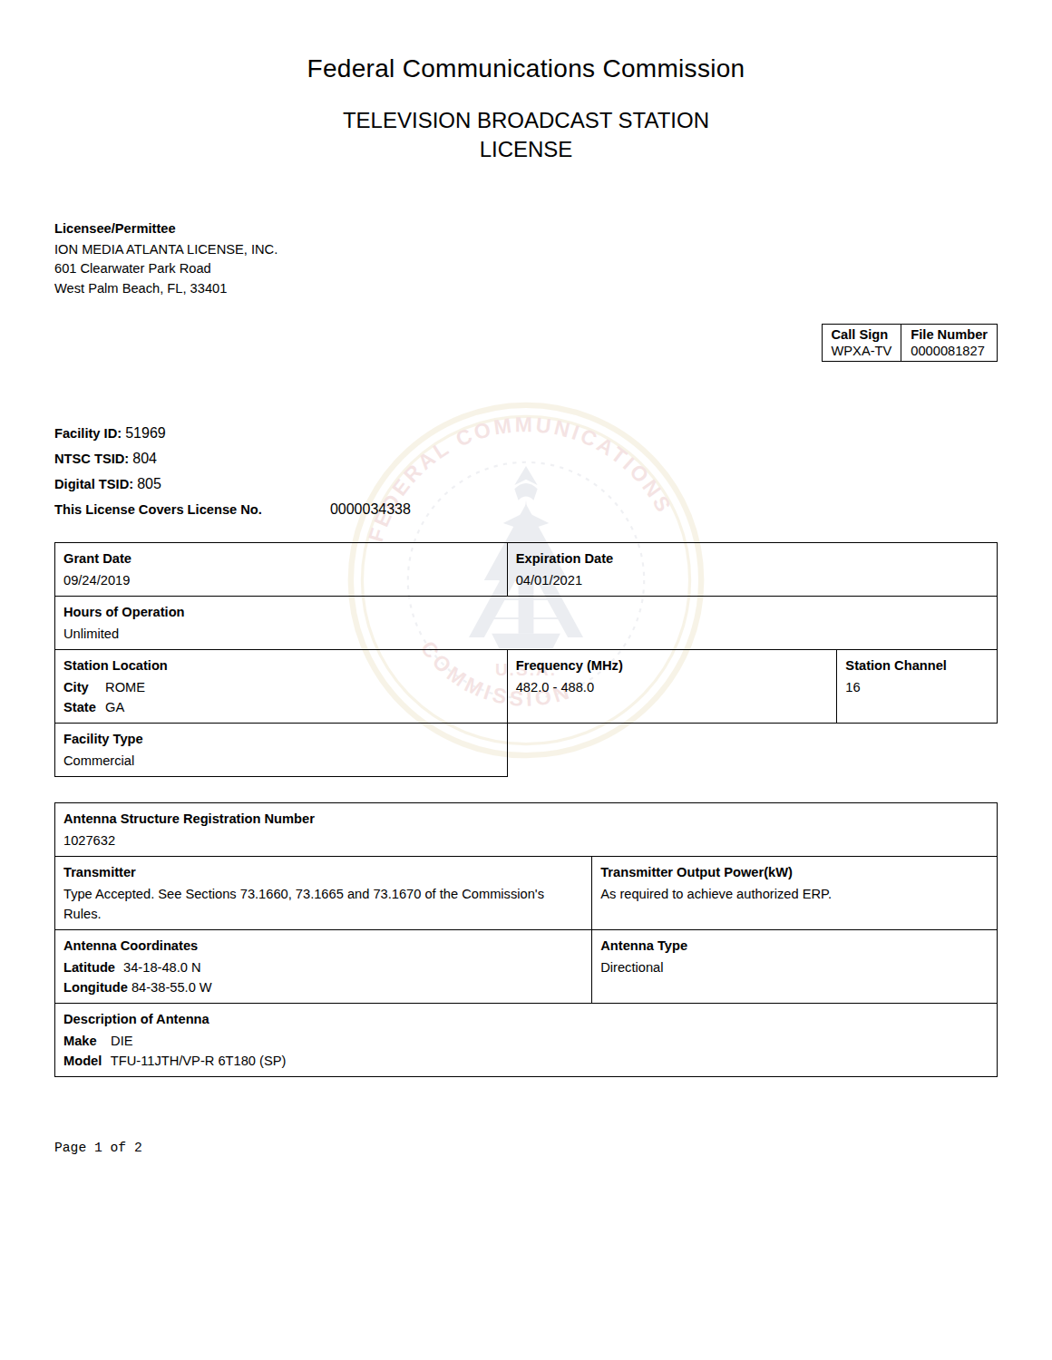FEDERAL COMMUNICATIONS COMMISSION U.S.A.
Federal Communications Commission
TELEVISION BROADCAST STATION
LICENSE
Licensee/Permittee
ION MEDIA ATLANTA LICENSE, INC.
601 Clearwater Park Road
West Palm Beach, FL, 33401
| Call Sign | File Number |
| --- | --- |
| WPXA-TV | 0000081827 |
Facility ID: 51969
NTSC TSID: 804
Digital TSID: 805
This License Covers License No. 0000034338
| Grant Date 09/24/2019 | Expiration Date 04/01/2021 |
| Hours of Operation Unlimited |
| Station Location City ROME State GA | Frequency (MHz) 482.0 - 488.0 | Station Channel 16 |
| Facility Type Commercial | | |
| Antenna Structure Registration Number 1027632 |
| Transmitter Type Accepted. See Sections 73.1660, 73.1665 and 73.1670 of the Commission's Rules. | Transmitter Output Power(kW) As required to achieve authorized ERP. |
| Antenna Coordinates Latitude 34-18-48.0 N Longitude 84-38-55.0 W | Antenna Type Directional |
| Description of Antenna Make DIE Model TFU-11JTH/VP-R 6T180 (SP) |
Page 1 of 2